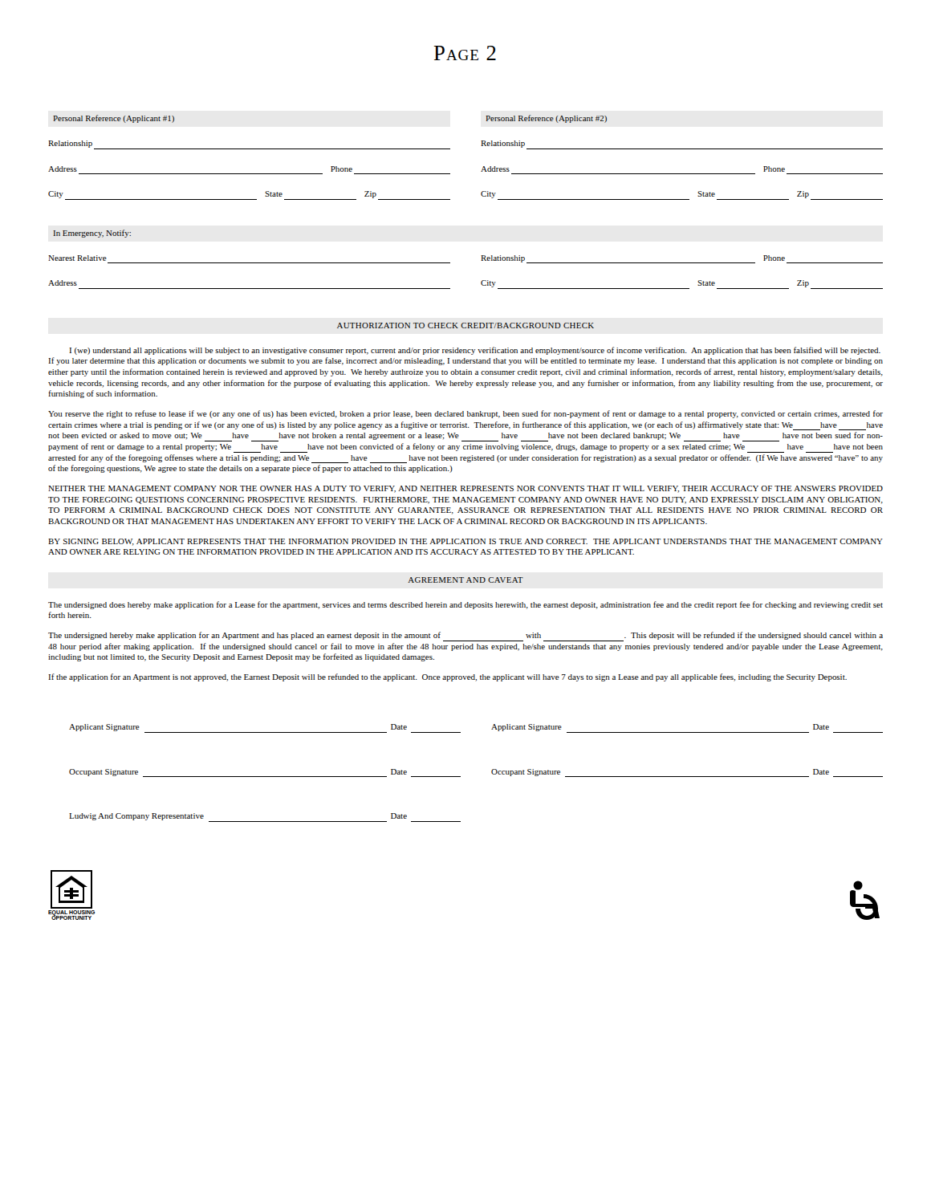Page 2
Personal Reference (Applicant #1)
Relationship
Address Phone
City State Zip
Personal Reference (Applicant #2)
Relationship
Address Phone
City State Zip
In Emergency, Notify:
Nearest Relative
Address
Relationship Phone
City State Zip
AUTHORIZATION TO CHECK CREDIT/BACKGROUND CHECK
I (we) understand all applications will be subject to an investigative consumer report, current and/or prior residency verification and employment/source of income verification. An application that has been falsified will be rejected. If you later determine that this application or documents we submit to you are false, incorrect and/or misleading, I understand that you will be entitled to terminate my lease. I understand that this application is not complete or binding on either party until the information contained herein is reviewed and approved by you. We hereby authroize you to obtain a consumer credit report, civil and criminal information, records of arrest, rental history, employment/salary details, vehicle records, licensing records, and any other information for the purpose of evaluating this application. We hereby expressly release you, and any furnisher or information, from any liability resulting from the use, procurement, or furnishing of such information.
You reserve the right to refuse to lease if we (or any one of us) has been evicted, broken a prior lease, been declared bankrupt, been sued for non-payment of rent or damage to a rental property, convicted or certain crimes, arrested for certain crimes where a trial is pending or if we (or any one of us) is listed by any police agency as a fugitive or terrorist. Therefore, in furtherance of this application, we (or each of us) affirmatively state that: We have have not been evicted or asked to move out; We have have not broken a rental agreement or a lease; We have have not been declared bankrupt; We have have not been sued for non-payment of rent or damage to a rental property; We have have not been convicted of a felony or any crime involving violence, drugs, damage to property or a sex related crime; We have have not been arrested for any of the foregoing offenses where a trial is pending; and We have have not been registered (or under consideration for registration) as a sexual predator or offender. (If We have answered “have” to any of the foregoing questions, We agree to state the details on a separate piece of paper to attached to this application.)
NEITHER THE MANAGEMENT COMPANY NOR THE OWNER HAS A DUTY TO VERIFY, AND NEITHER REPRESENTS NOR CONVENTS THAT IT WILL VERIFY, THEIR ACCURACY OF THE ANSWERS PROVIDED TO THE FOREGOING QUESTIONS CONCERNING PROSPECTIVE RESIDENTS. FURTHERMORE, THE MANAGEMENT COMPANY AND OWNER HAVE NO DUTY, AND EXPRESSLY DISCLAIM ANY OBLIGATION, TO PERFORM A CRIMINAL BACKGROUND CHECK DOES NOT CONSTITUTE ANY GUARANTEE, ASSURANCE OR REPRESENTATION THAT ALL RESIDENTS HAVE NO PRIOR CRIMINAL RECORD OR BACKGROUND OR THAT MANAGEMENT HAS UNDERTAKEN ANY EFFORT TO VERIFY THE LACK OF A CRIMINAL RECORD OR BACKGROUND IN ITS APPLICANTS.
BY SIGNING BELOW, APPLICANT REPRESENTS THAT THE INFORMATION PROVIDED IN THE APPLICATION IS TRUE AND CORRECT. THE APPLICANT UNDERSTANDS THAT THE MANAGEMENT COMPANY AND OWNER ARE RELYING ON THE INFORMATION PROVIDED IN THE APPLICATION AND ITS ACCURACY AS ATTESTED TO BY THE APPLICANT.
AGREEMENT AND CAVEAT
The undersigned does hereby make application for a Lease for the apartment, services and terms described herein and deposits herewith, the earnest deposit, administration fee and the credit report fee for checking and reviewing credit set forth herein.
The undersigned hereby make application for an Apartment and has placed an earnest deposit in the amount of with . This deposit will be refunded if the undersigned should cancel within a 48 hour period after making application. If the undersigned should cancel or fail to move in after the 48 hour period has expired, he/she understands that any monies previously tendered and/or payable under the Lease Agreement, including but not limited to, the Security Deposit and Earnest Deposit may be forfeited as liquidated damages.
If the application for an Apartment is not approved, the Earnest Deposit will be refunded to the applicant. Once approved, the applicant will have 7 days to sign a Lease and pay all applicable fees, including the Security Deposit.
Applicant Signature Date
Applicant Signature Date
Occupant Signature Date
Occupant Signature Date
Ludwig And Company Representative Date
EQUAL HOUSING
OPPORTUNITY